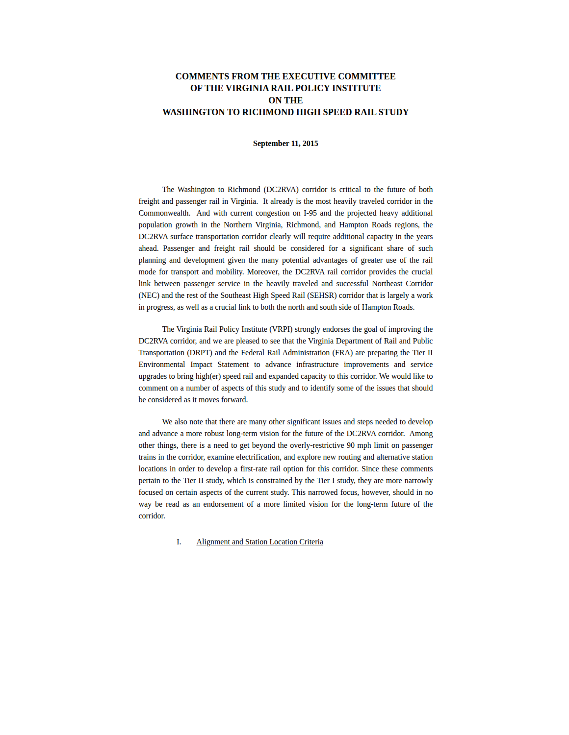Comments from the Executive Committee
of the Virginia Rail Policy Institute
on the
Washington to Richmond High Speed Rail Study
September 11, 2015
The Washington to Richmond (DC2RVA) corridor is critical to the future of both freight and passenger rail in Virginia. It already is the most heavily traveled corridor in the Commonwealth. And with current congestion on I-95 and the projected heavy additional population growth in the Northern Virginia, Richmond, and Hampton Roads regions, the DC2RVA surface transportation corridor clearly will require additional capacity in the years ahead. Passenger and freight rail should be considered for a significant share of such planning and development given the many potential advantages of greater use of the rail mode for transport and mobility. Moreover, the DC2RVA rail corridor provides the crucial link between passenger service in the heavily traveled and successful Northeast Corridor (NEC) and the rest of the Southeast High Speed Rail (SEHSR) corridor that is largely a work in progress, as well as a crucial link to both the north and south side of Hampton Roads.
The Virginia Rail Policy Institute (VRPI) strongly endorses the goal of improving the DC2RVA corridor, and we are pleased to see that the Virginia Department of Rail and Public Transportation (DRPT) and the Federal Rail Administration (FRA) are preparing the Tier II Environmental Impact Statement to advance infrastructure improvements and service upgrades to bring high(er) speed rail and expanded capacity to this corridor. We would like to comment on a number of aspects of this study and to identify some of the issues that should be considered as it moves forward.
We also note that there are many other significant issues and steps needed to develop and advance a more robust long-term vision for the future of the DC2RVA corridor. Among other things, there is a need to get beyond the overly-restrictive 90 mph limit on passenger trains in the corridor, examine electrification, and explore new routing and alternative station locations in order to develop a first-rate rail option for this corridor. Since these comments pertain to the Tier II study, which is constrained by the Tier I study, they are more narrowly focused on certain aspects of the current study. This narrowed focus, however, should in no way be read as an endorsement of a more limited vision for the long-term future of the corridor.
Alignment and Station Location Criteria